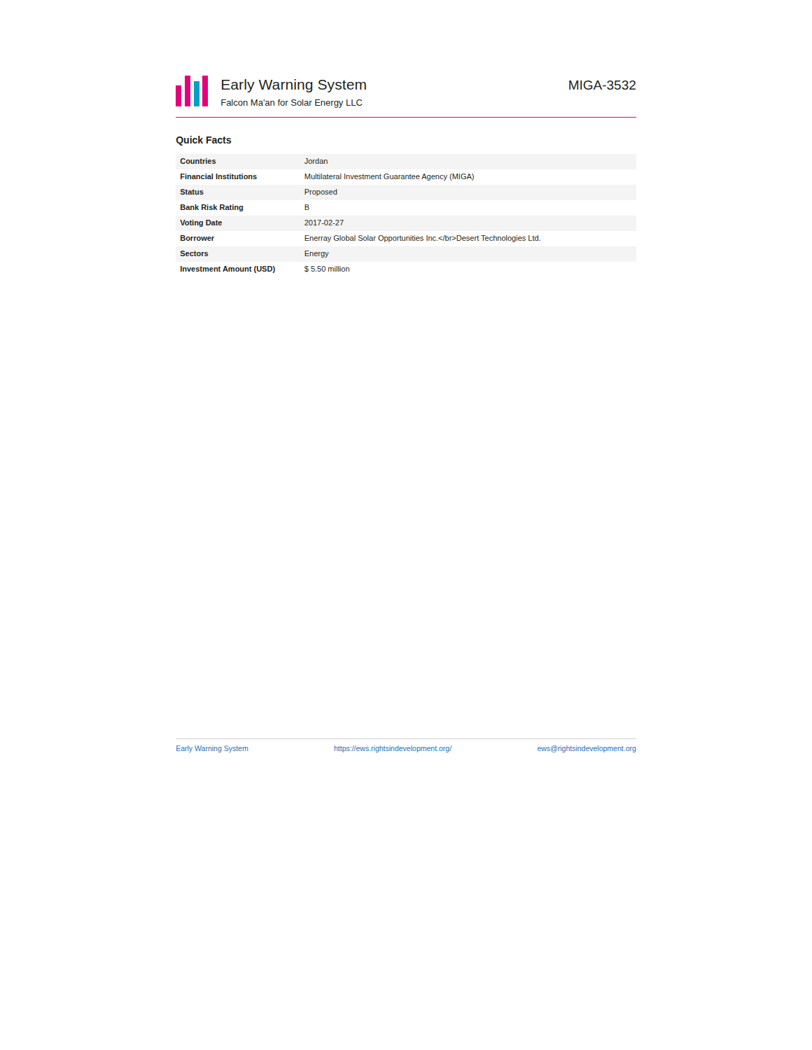Early Warning System
Falcon Ma'an for Solar Energy LLC
MIGA-3532
Quick Facts
| Countries | Jordan |
| Financial Institutions | Multilateral Investment Guarantee Agency (MIGA) |
| Status | Proposed |
| Bank Risk Rating | B |
| Voting Date | 2017-02-27 |
| Borrower | Enerray Global Solar Opportunities Inc.</br>Desert Technologies Ltd. |
| Sectors | Energy |
| Investment Amount (USD) | $ 5.50 million |
Early Warning System
https://ews.rightsindevelopment.org/
ews@rightsindevelopment.org